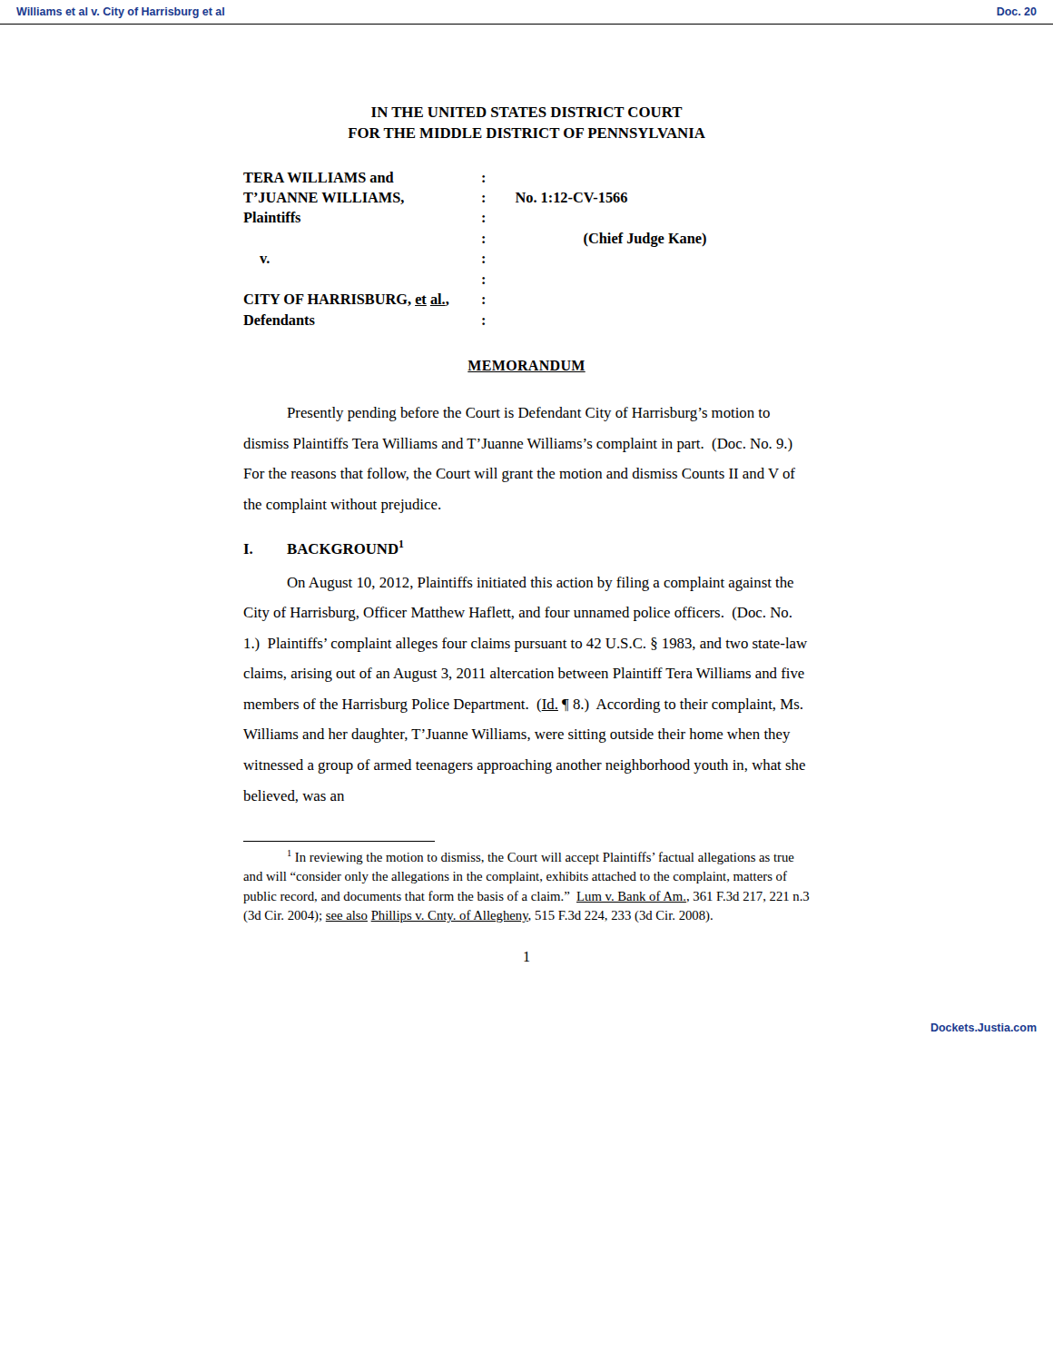Williams et al v. City of Harrisburg et al Doc. 20
IN THE UNITED STATES DISTRICT COURT
FOR THE MIDDLE DISTRICT OF PENNSYLVANIA
| TERA WILLIAMS and | : | |
| T’JUANNE WILLIAMS, | : | No. 1:12-CV-1566 |
| Plaintiffs | : | |
| | : | (Chief Judge Kane) |
| v. | : | |
| | : | |
| CITY OF HARRISBURG, et al. , | : | |
| Defendants | : | |
MEMORANDUM
Presently pending before the Court is Defendant City of Harrisburg’s motion to dismiss Plaintiffs Tera Williams and T’Juanne Williams’s complaint in part. (Doc. No. 9.) For the reasons that follow, the Court will grant the motion and dismiss Counts II and V of the complaint without prejudice.
I. BACKGROUND1
On August 10, 2012, Plaintiffs initiated this action by filing a complaint against the City of Harrisburg, Officer Matthew Haflett, and four unnamed police officers. (Doc. No. 1.) Plaintiffs’ complaint alleges four claims pursuant to 42 U.S.C. § 1983, and two state-law claims, arising out of an August 3, 2011 altercation between Plaintiff Tera Williams and five members of the Harrisburg Police Department. (Id. ¶ 8.) According to their complaint, Ms. Williams and her daughter, T’Juanne Williams, were sitting outside their home when they witnessed a group of armed teenagers approaching another neighborhood youth in, what she believed, was an
1 In reviewing the motion to dismiss, the Court will accept Plaintiffs’ factual allegations as true and will “consider only the allegations in the complaint, exhibits attached to the complaint, matters of public record, and documents that form the basis of a claim.” Lum v. Bank of Am., 361 F.3d 217, 221 n.3 (3d Cir. 2004); see also Phillips v. Cnty. of Allegheny, 515 F.3d 224, 233 (3d Cir. 2008).
1
Dockets.Justia.com